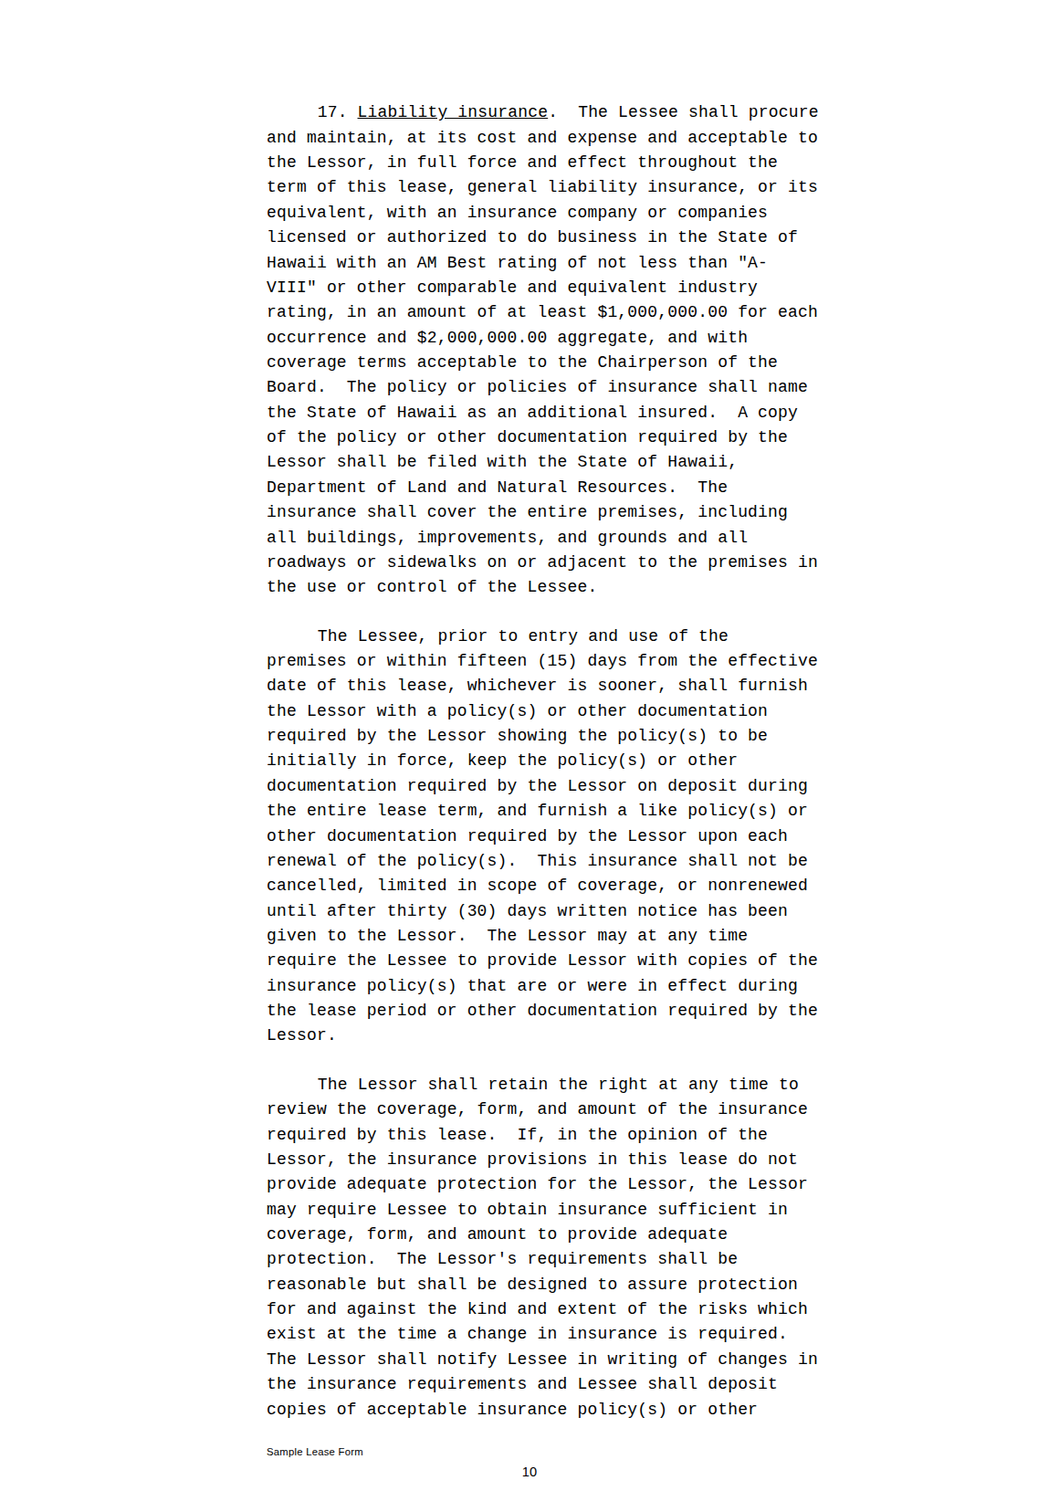17. Liability insurance. The Lessee shall procure and maintain, at its cost and expense and acceptable to the Lessor, in full force and effect throughout the term of this lease, general liability insurance, or its equivalent, with an insurance company or companies licensed or authorized to do business in the State of Hawaii with an AM Best rating of not less than "A- VIII" or other comparable and equivalent industry rating, in an amount of at least $1,000,000.00 for each occurrence and $2,000,000.00 aggregate, and with coverage terms acceptable to the Chairperson of the Board. The policy or policies of insurance shall name the State of Hawaii as an additional insured. A copy of the policy or other documentation required by the Lessor shall be filed with the State of Hawaii, Department of Land and Natural Resources. The insurance shall cover the entire premises, including all buildings, improvements, and grounds and all roadways or sidewalks on or adjacent to the premises in the use or control of the Lessee.
The Lessee, prior to entry and use of the premises or within fifteen (15) days from the effective date of this lease, whichever is sooner, shall furnish the Lessor with a policy(s) or other documentation required by the Lessor showing the policy(s) to be initially in force, keep the policy(s) or other documentation required by the Lessor on deposit during the entire lease term, and furnish a like policy(s) or other documentation required by the Lessor upon each renewal of the policy(s). This insurance shall not be cancelled, limited in scope of coverage, or nonrenewed until after thirty (30) days written notice has been given to the Lessor. The Lessor may at any time require the Lessee to provide Lessor with copies of the insurance policy(s) that are or were in effect during the lease period or other documentation required by the Lessor.
The Lessor shall retain the right at any time to review the coverage, form, and amount of the insurance required by this lease. If, in the opinion of the Lessor, the insurance provisions in this lease do not provide adequate protection for the Lessor, the Lessor may require Lessee to obtain insurance sufficient in coverage, form, and amount to provide adequate protection. The Lessor's requirements shall be reasonable but shall be designed to assure protection for and against the kind and extent of the risks which exist at the time a change in insurance is required. The Lessor shall notify Lessee in writing of changes in the insurance requirements and Lessee shall deposit copies of acceptable insurance policy(s) or other
Sample Lease Form
10